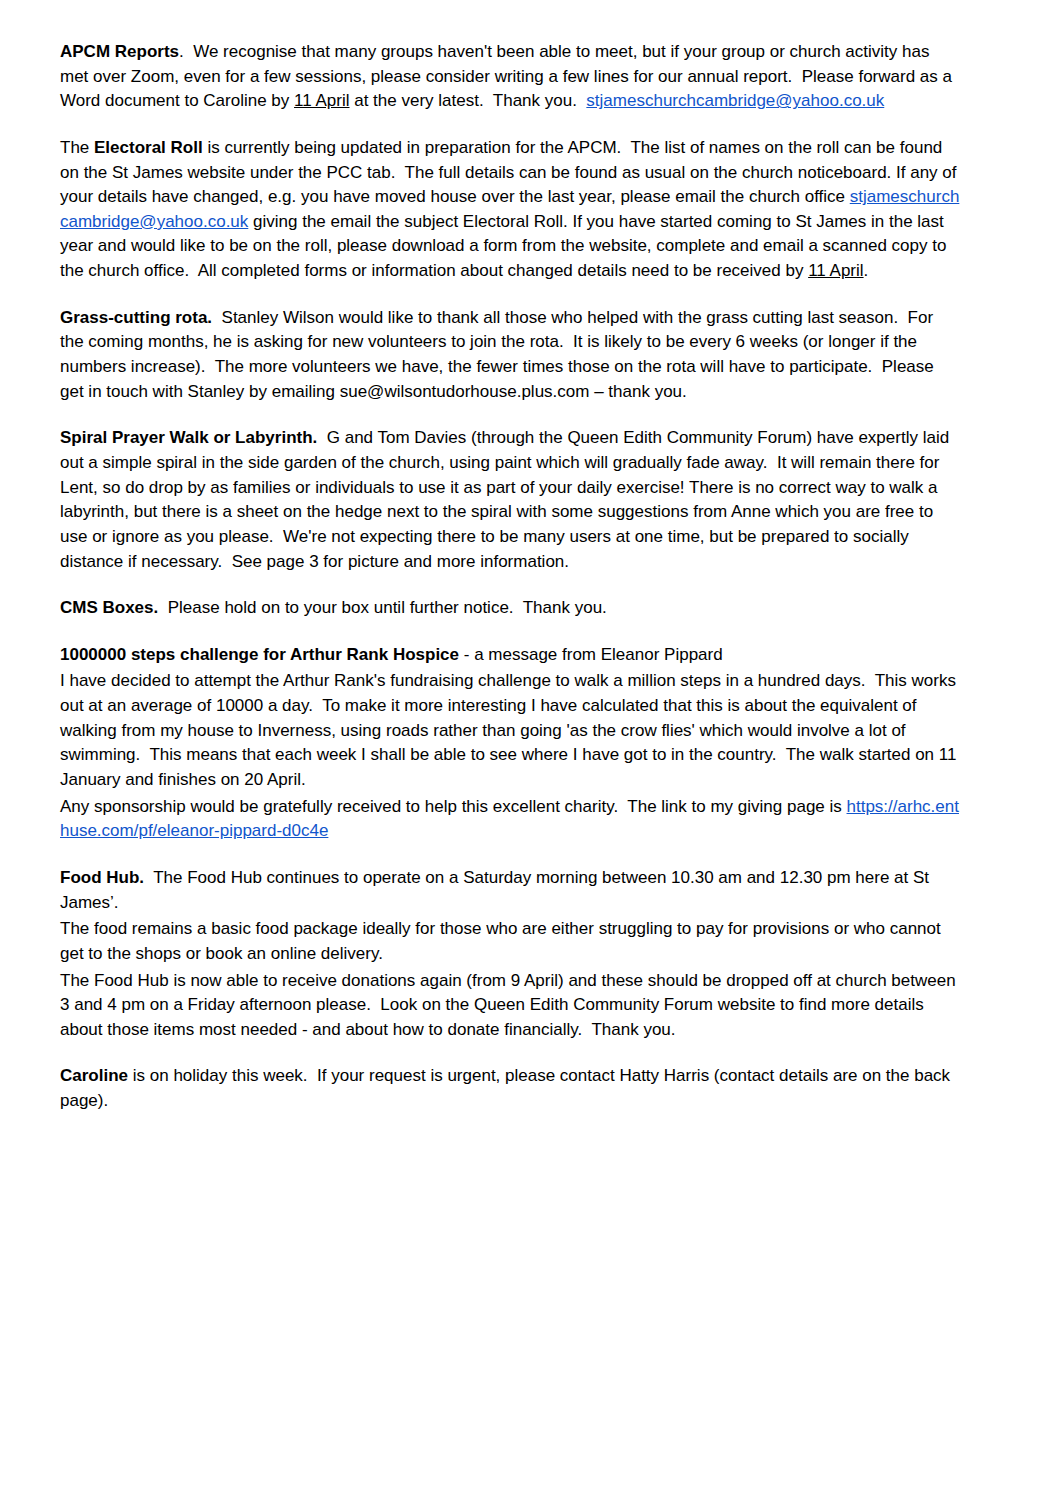APCM Reports. We recognise that many groups haven't been able to meet, but if your group or church activity has met over Zoom, even for a few sessions, please consider writing a few lines for our annual report. Please forward as a Word document to Caroline by 11 April at the very latest. Thank you. stjameschurchcambridge@yahoo.co.uk
The Electoral Roll is currently being updated in preparation for the APCM. The list of names on the roll can be found on the St James website under the PCC tab. The full details can be found as usual on the church noticeboard. If any of your details have changed, e.g. you have moved house over the last year, please email the church office stjameschurchcambridge@yahoo.co.uk giving the email the subject Electoral Roll. If you have started coming to St James in the last year and would like to be on the roll, please download a form from the website, complete and email a scanned copy to the church office. All completed forms or information about changed details need to be received by 11 April.
Grass-cutting rota. Stanley Wilson would like to thank all those who helped with the grass cutting last season. For the coming months, he is asking for new volunteers to join the rota. It is likely to be every 6 weeks (or longer if the numbers increase). The more volunteers we have, the fewer times those on the rota will have to participate. Please get in touch with Stanley by emailing sue@wilsontudorhouse.plus.com – thank you.
Spiral Prayer Walk or Labyrinth. G and Tom Davies (through the Queen Edith Community Forum) have expertly laid out a simple spiral in the side garden of the church, using paint which will gradually fade away. It will remain there for Lent, so do drop by as families or individuals to use it as part of your daily exercise! There is no correct way to walk a labyrinth, but there is a sheet on the hedge next to the spiral with some suggestions from Anne which you are free to use or ignore as you please. We're not expecting there to be many users at one time, but be prepared to socially distance if necessary. See page 3 for picture and more information.
CMS Boxes. Please hold on to your box until further notice. Thank you.
1000000 steps challenge for Arthur Rank Hospice - a message from Eleanor Pippard
I have decided to attempt the Arthur Rank's fundraising challenge to walk a million steps in a hundred days. This works out at an average of 10000 a day. To make it more interesting I have calculated that this is about the equivalent of walking from my house to Inverness, using roads rather than going 'as the crow flies' which would involve a lot of swimming. This means that each week I shall be able to see where I have got to in the country. The walk started on 11 January and finishes on 20 April.
Any sponsorship would be gratefully received to help this excellent charity. The link to my giving page is https://arhc.enthuse.com/pf/eleanor-pippard-d0c4e
Food Hub. The Food Hub continues to operate on a Saturday morning between 10.30 am and 12.30 pm here at St James’.
The food remains a basic food package ideally for those who are either struggling to pay for provisions or who cannot get to the shops or book an online delivery.
The Food Hub is now able to receive donations again (from 9 April) and these should be dropped off at church between 3 and 4 pm on a Friday afternoon please. Look on the Queen Edith Community Forum website to find more details about those items most needed - and about how to donate financially. Thank you.
Caroline is on holiday this week. If your request is urgent, please contact Hatty Harris (contact details are on the back page).